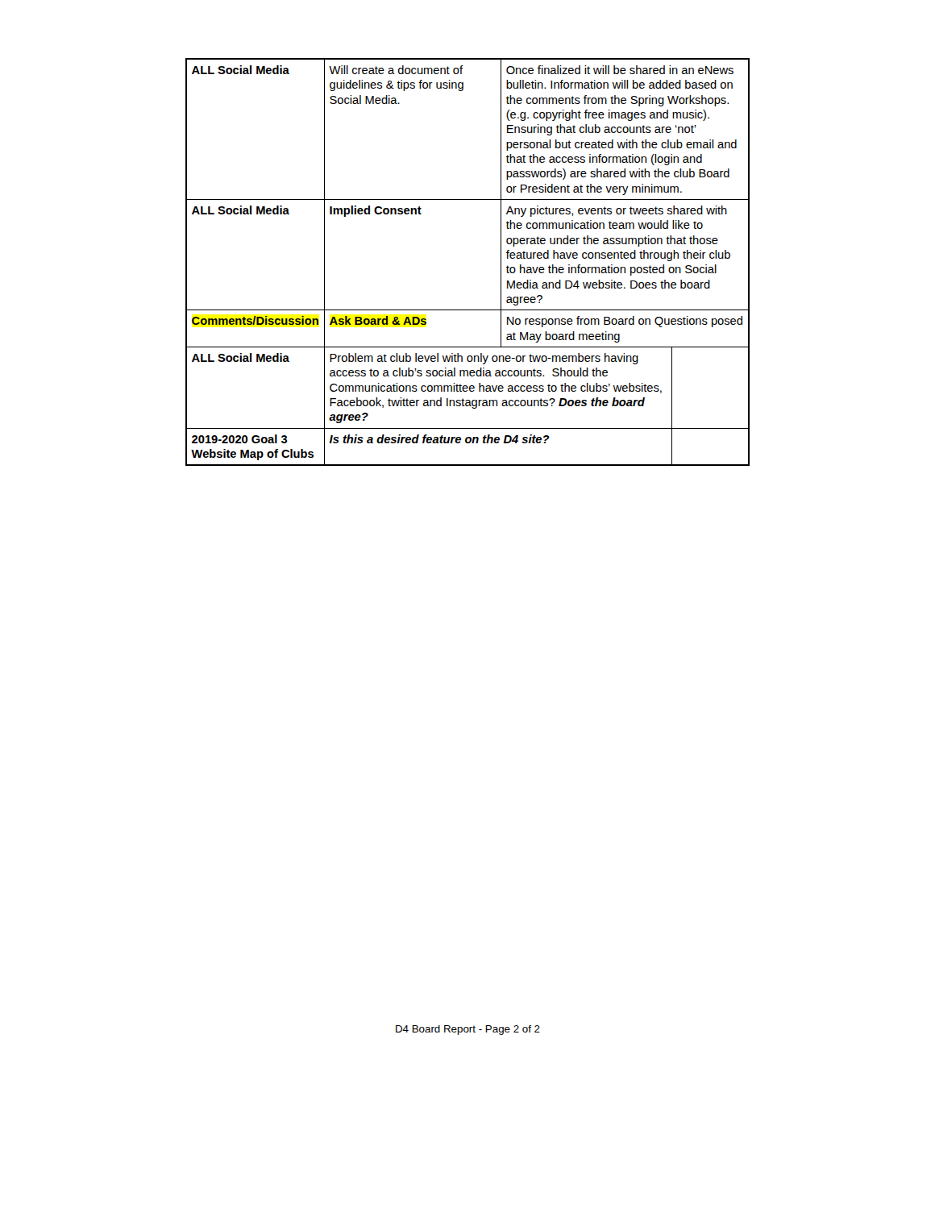| ALL Social Media | Will create a document of guidelines & tips for using Social Media. | Once finalized it will be shared in an eNews bulletin. Information will be added based on the comments from the Spring Workshops. (e.g. copyright free images and music). Ensuring that club accounts are ‘not’ personal but created with the club email and that the access information (login and passwords) are shared with the club Board or President at the very minimum. |
| ALL Social Media | Implied Consent | Any pictures, events or tweets shared with the communication team would like to operate under the assumption that those featured have consented through their club to have the information posted on Social Media and D4 website. Does the board agree? |
| Comments/Discussion | Ask Board & ADs | No response from Board on Questions posed at May board meeting |
| ALL Social Media | Problem at club level with only one-or two-members having access to a club’s social media accounts. Should the Communications committee have access to the clubs’ websites, Facebook, twitter and Instagram accounts? Does the board agree? | |
| 2019-2020 Goal 3 Website Map of Clubs | Is this a desired feature on the D4 site? | |
D4 Board Report - Page 2 of 2